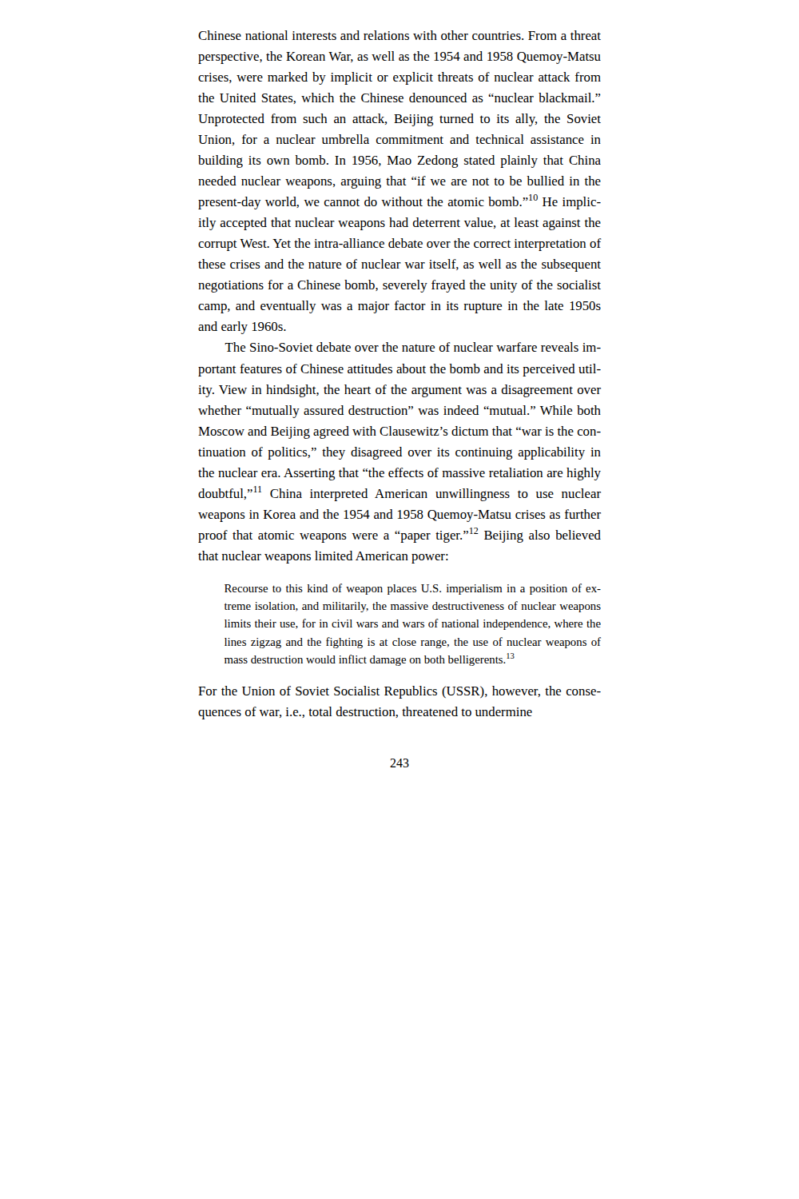Chinese national interests and relations with other countries. From a threat perspective, the Korean War, as well as the 1954 and 1958 Quemoy-Matsu crises, were marked by implicit or explicit threats of nuclear attack from the United States, which the Chinese denounced as “nuclear blackmail.” Unprotected from such an attack, Beijing turned to its ally, the Soviet Union, for a nuclear umbrella commitment and technical assistance in building its own bomb. In 1956, Mao Zedong stated plainly that China needed nuclear weapons, arguing that “if we are not to be bullied in the present-day world, we cannot do without the atomic bomb.”10 He implicitly accepted that nuclear weapons had deterrent value, at least against the corrupt West. Yet the intra-alliance debate over the correct interpretation of these crises and the nature of nuclear war itself, as well as the subsequent negotiations for a Chinese bomb, severely frayed the unity of the socialist camp, and eventually was a major factor in its rupture in the late 1950s and early 1960s.
The Sino-Soviet debate over the nature of nuclear warfare reveals important features of Chinese attitudes about the bomb and its perceived utility. View in hindsight, the heart of the argument was a disagreement over whether “mutually assured destruction” was indeed “mutual.” While both Moscow and Beijing agreed with Clausewitz’s dictum that “war is the continuation of politics,” they disagreed over its continuing applicability in the nuclear era. Asserting that “the effects of massive retaliation are highly doubtful,”11 China interpreted American unwillingness to use nuclear weapons in Korea and the 1954 and 1958 Quemoy-Matsu crises as further proof that atomic weapons were a “paper tiger.”12 Beijing also believed that nuclear weapons limited American power:
Recourse to this kind of weapon places U.S. imperialism in a position of extreme isolation, and militarily, the massive destructiveness of nuclear weapons limits their use, for in civil wars and wars of national independence, where the lines zigzag and the fighting is at close range, the use of nuclear weapons of mass destruction would inflict damage on both belligerents.13
For the Union of Soviet Socialist Republics (USSR), however, the consequences of war, i.e., total destruction, threatened to undermine
243